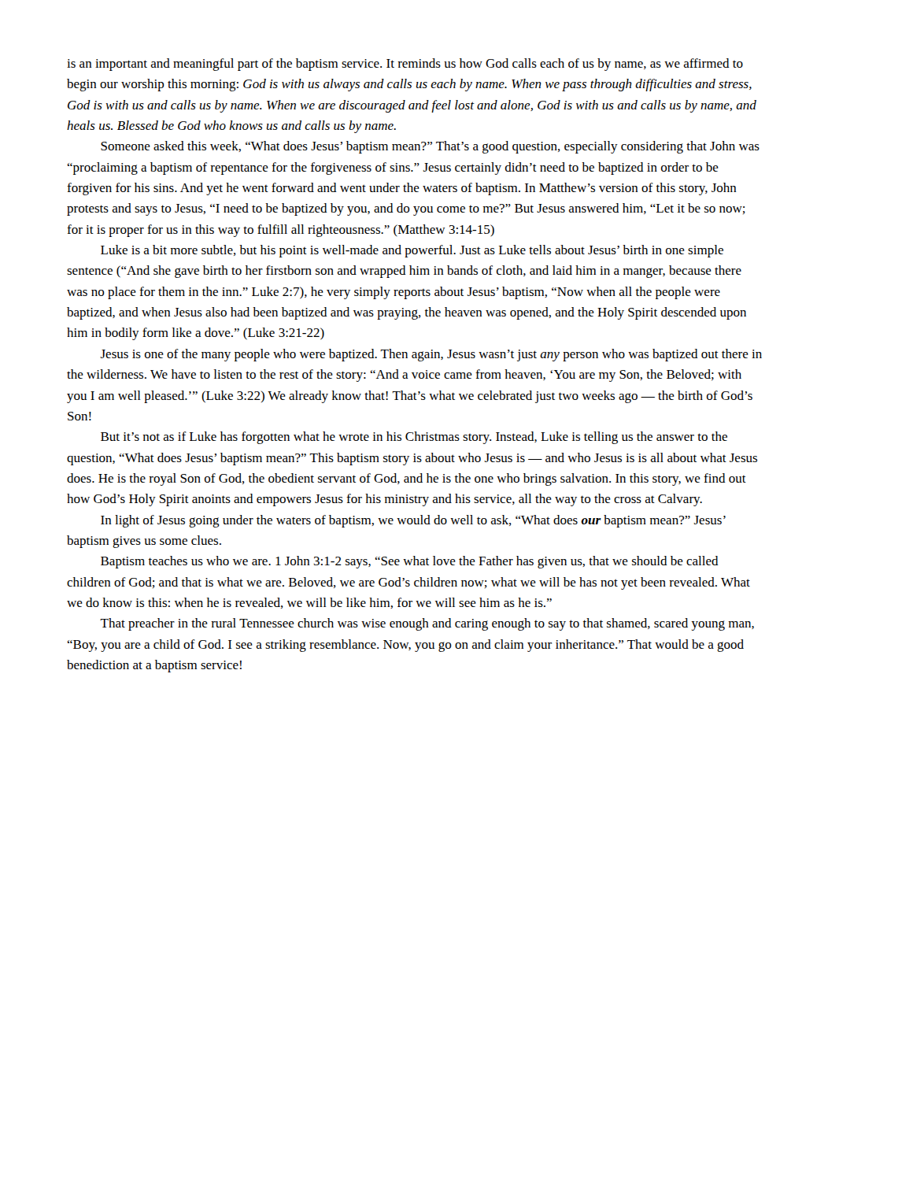is an important and meaningful part of the baptism service. It reminds us how God calls each of us by name, as we affirmed to begin our worship this morning: God is with us always and calls us each by name. When we pass through difficulties and stress, God is with us and calls us by name. When we are discouraged and feel lost and alone, God is with us and calls us by name, and heals us. Blessed be God who knows us and calls us by name.
Someone asked this week, “What does Jesus’ baptism mean?” That’s a good question, especially considering that John was “proclaiming a baptism of repentance for the forgiveness of sins.” Jesus certainly didn’t need to be baptized in order to be forgiven for his sins. And yet he went forward and went under the waters of baptism. In Matthew’s version of this story, John protests and says to Jesus, “I need to be baptized by you, and do you come to me?” But Jesus answered him, “Let it be so now; for it is proper for us in this way to fulfill all righteousness.” (Matthew 3:14-15)
Luke is a bit more subtle, but his point is well-made and powerful. Just as Luke tells about Jesus’ birth in one simple sentence (“And she gave birth to her firstborn son and wrapped him in bands of cloth, and laid him in a manger, because there was no place for them in the inn.” Luke 2:7), he very simply reports about Jesus’ baptism, “Now when all the people were baptized, and when Jesus also had been baptized and was praying, the heaven was opened, and the Holy Spirit descended upon him in bodily form like a dove.” (Luke 3:21-22)
Jesus is one of the many people who were baptized. Then again, Jesus wasn’t just any person who was baptized out there in the wilderness. We have to listen to the rest of the story: “And a voice came from heaven, ‘You are my Son, the Beloved; with you I am well pleased.’” (Luke 3:22) We already know that! That’s what we celebrated just two weeks ago — the birth of God’s Son!
But it’s not as if Luke has forgotten what he wrote in his Christmas story. Instead, Luke is telling us the answer to the question, “What does Jesus’ baptism mean?” This baptism story is about who Jesus is — and who Jesus is is all about what Jesus does. He is the royal Son of God, the obedient servant of God, and he is the one who brings salvation. In this story, we find out how God’s Holy Spirit anoints and empowers Jesus for his ministry and his service, all the way to the cross at Calvary.
In light of Jesus going under the waters of baptism, we would do well to ask, “What does our baptism mean?” Jesus’ baptism gives us some clues.
Baptism teaches us who we are. 1 John 3:1-2 says, “See what love the Father has given us, that we should be called children of God; and that is what we are. Beloved, we are God’s children now; what we will be has not yet been revealed. What we do know is this: when he is revealed, we will be like him, for we will see him as he is.”
That preacher in the rural Tennessee church was wise enough and caring enough to say to that shamed, scared young man, “Boy, you are a child of God. I see a striking resemblance. Now, you go on and claim your inheritance.” That would be a good benediction at a baptism service!